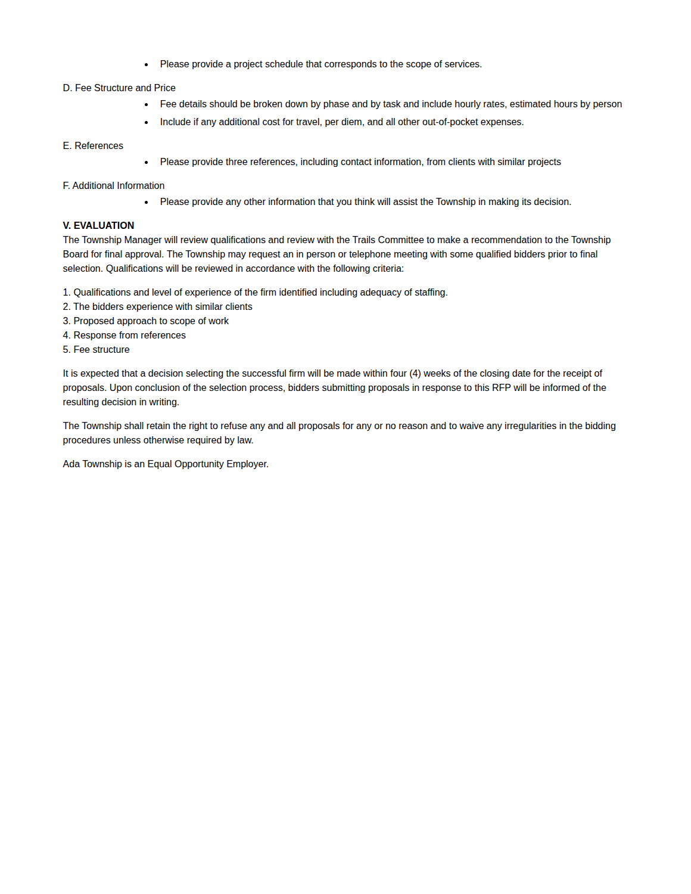Please provide a project schedule that corresponds to the scope of services.
D. Fee Structure and Price
Fee details should be broken down by phase and by task and include hourly rates, estimated hours by person
Include if any additional cost for travel, per diem, and all other out-of-pocket expenses.
E. References
Please provide three references, including contact information, from clients with similar projects
F. Additional Information
Please provide any other information that you think will assist the Township in making its decision.
V. EVALUATION
The Township Manager will review qualifications and review with the Trails Committee to make a recommendation to the Township Board for final approval. The Township may request an in person or telephone meeting with some qualified bidders prior to final selection. Qualifications will be reviewed in accordance with the following criteria:
1. Qualifications and level of experience of the firm identified including adequacy of staffing.
2. The bidders experience with similar clients
3. Proposed approach to scope of work
4. Response from references
5. Fee structure
It is expected that a decision selecting the successful firm will be made within four (4) weeks of the closing date for the receipt of proposals. Upon conclusion of the selection process, bidders submitting proposals in response to this RFP will be informed of the resulting decision in writing.
The Township shall retain the right to refuse any and all proposals for any or no reason and to waive any irregularities in the bidding procedures unless otherwise required by law.
Ada Township is an Equal Opportunity Employer.